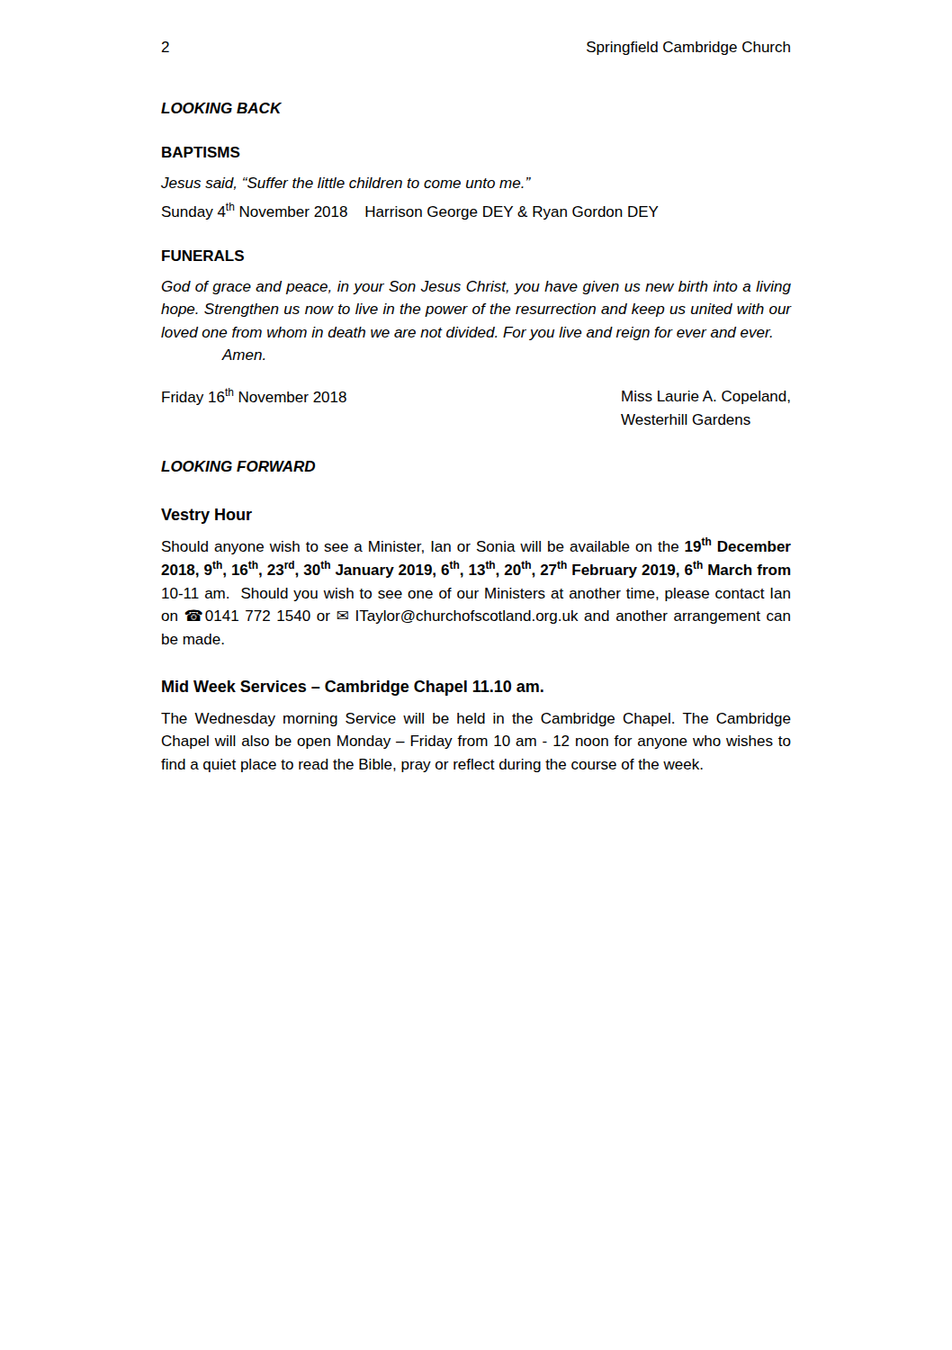2 Springfield Cambridge Church
LOOKING BACK
BAPTISMS
Jesus said, “Suffer the little children to come unto me.”
Sunday 4th November 2018 Harrison George DEY & Ryan Gordon DEY
FUNERALS
God of grace and peace, in your Son Jesus Christ, you have given us new birth into a living hope. Strengthen us now to live in the power of the resurrection and keep us united with our loved one from whom in death we are not divided. For you live and reign for ever and ever. Amen.
Friday 16th November 2018 Miss Laurie A. Copeland,
Westerhill Gardens
LOOKING FORWARD
Vestry Hour
Should anyone wish to see a Minister, Ian or Sonia will be available on the 19th December 2018, 9th, 16th, 23rd, 30th January 2019, 6th, 13th, 20th, 27th February 2019, 6th March from 10-11 am. Should you wish to see one of our Ministers at another time, please contact Ian on ☎0141 772 1540 or ✉ ITaylor@churchofscotland.org.uk and another arrangement can be made.
Mid Week Services – Cambridge Chapel 11.10 am.
The Wednesday morning Service will be held in the Cambridge Chapel. The Cambridge Chapel will also be open Monday – Friday from 10 am - 12 noon for anyone who wishes to find a quiet place to read the Bible, pray or reflect during the course of the week.